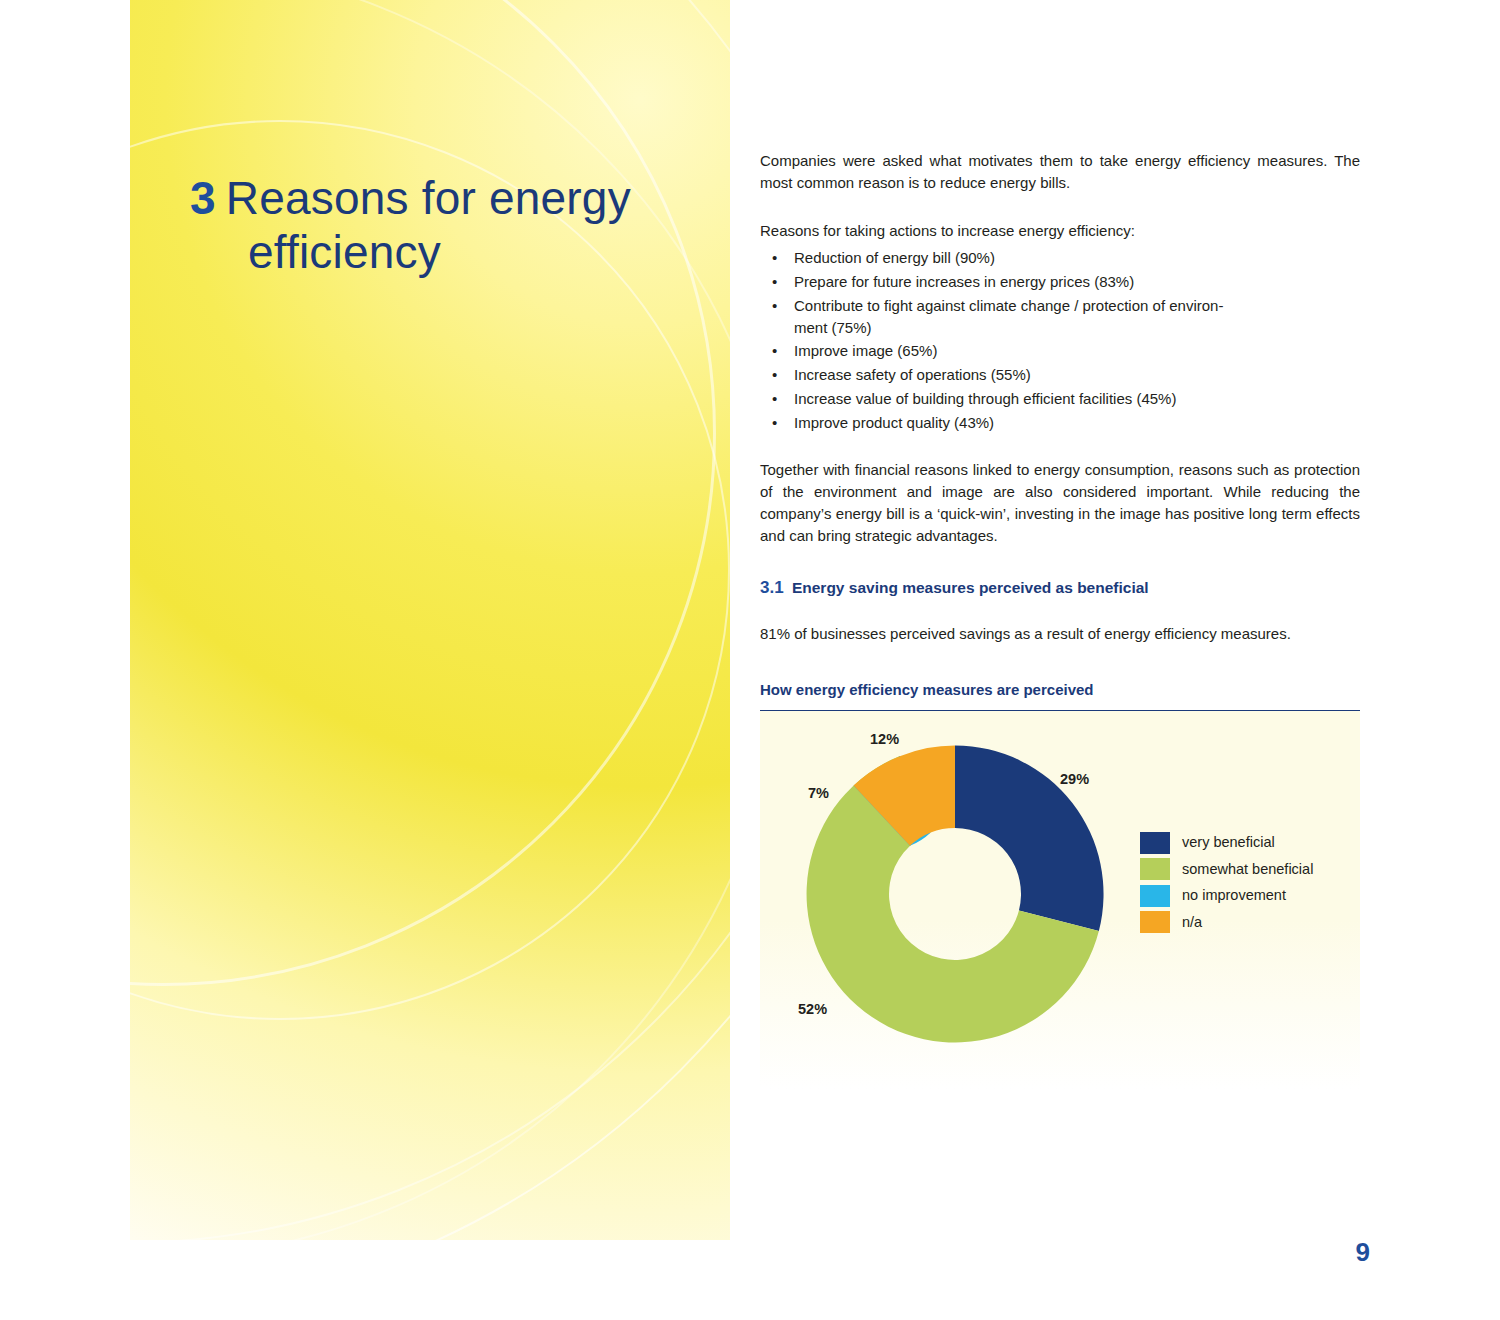3 Reasons for energyefficiency
Companies were asked what motivates them to take energy efficiency measures. The most common reason is to reduce energy bills.
Reasons for taking actions to increase energy efficiency:
Reduction of energy bill (90%)
Prepare for future increases in energy prices (83%)
Contribute to fight against climate change / protection of environ-ment (75%)
Improve image (65%)
Increase safety of operations (55%)
Increase value of building through efficient facilities (45%)
Improve product quality (43%)
Together with financial reasons linked to energy consumption, reasons such as protection of the environment and image are also considered important. While reducing the company’s energy bill is a ‘quick-win’, investing in the image has positive long term effects and can bring strategic advantages.
3.1 Energy saving measures perceived as beneficial
81% of businesses perceived savings as a result of energy efficiency measures.
How energy efficiency measures are perceived
29%
12%
7%
52%
very beneficial
somewhat beneficial
no improvement
n/a
9